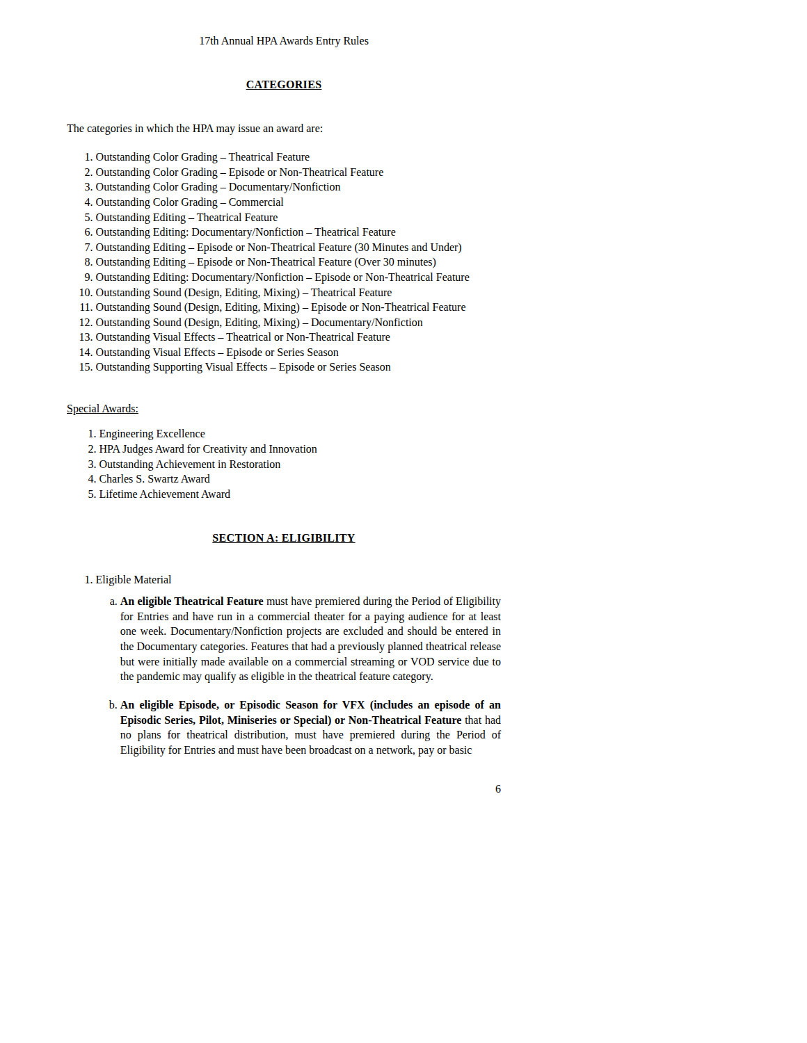17th Annual HPA Awards Entry Rules
CATEGORIES
The categories in which the HPA may issue an award are:
Outstanding Color Grading – Theatrical Feature
Outstanding Color Grading – Episode or Non-Theatrical Feature
Outstanding Color Grading – Documentary/Nonfiction
Outstanding Color Grading – Commercial
Outstanding Editing – Theatrical Feature
Outstanding Editing: Documentary/Nonfiction – Theatrical Feature
Outstanding Editing – Episode or Non-Theatrical Feature (30 Minutes and Under)
Outstanding Editing – Episode or Non-Theatrical Feature (Over 30 minutes)
Outstanding Editing: Documentary/Nonfiction – Episode or Non-Theatrical Feature
Outstanding Sound (Design, Editing, Mixing) – Theatrical Feature
Outstanding Sound (Design, Editing, Mixing) – Episode or Non-Theatrical Feature
Outstanding Sound (Design, Editing, Mixing) – Documentary/Nonfiction
Outstanding Visual Effects – Theatrical or Non-Theatrical Feature
Outstanding Visual Effects – Episode or Series Season
Outstanding Supporting Visual Effects – Episode or Series Season
Special Awards:
Engineering Excellence
HPA Judges Award for Creativity and Innovation
Outstanding Achievement in Restoration
Charles S. Swartz Award
Lifetime Achievement Award
SECTION A: ELIGIBILITY
Eligible Material
An eligible Theatrical Feature must have premiered during the Period of Eligibility for Entries and have run in a commercial theater for a paying audience for at least one week. Documentary/Nonfiction projects are excluded and should be entered in the Documentary categories. Features that had a previously planned theatrical release but were initially made available on a commercial streaming or VOD service due to the pandemic may qualify as eligible in the theatrical feature category.
An eligible Episode, or Episodic Season for VFX (includes an episode of an Episodic Series, Pilot, Miniseries or Special) or Non-Theatrical Feature that had no plans for theatrical distribution, must have premiered during the Period of Eligibility for Entries and must have been broadcast on a network, pay or basic
6